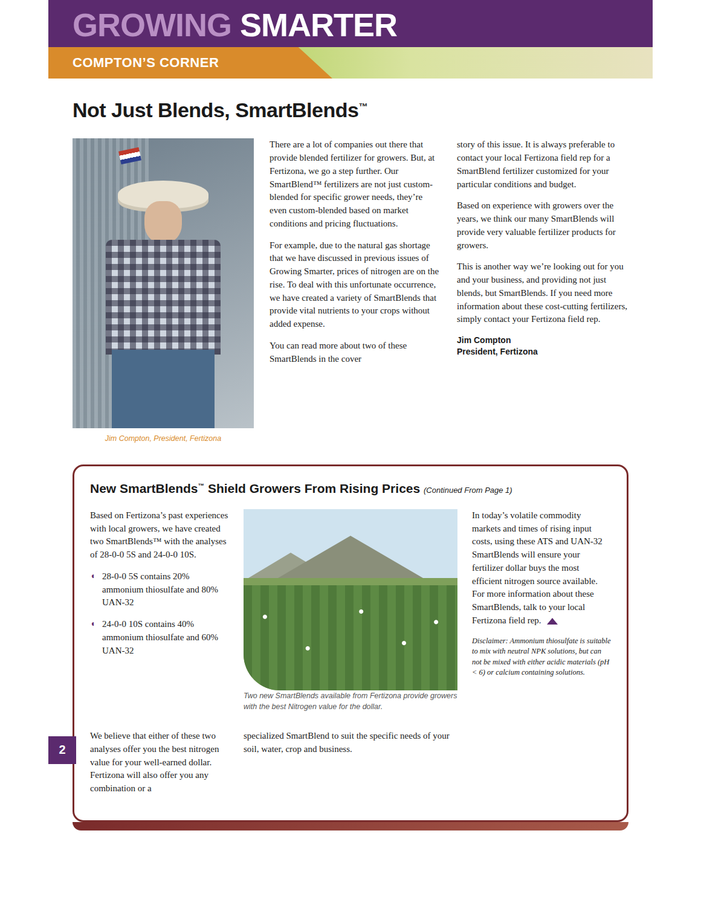GROWING SMARTER
COMPTON’S CORNER
Not Just Blends, SmartBlends™
Jim Compton, President, Fertizona
There are a lot of companies out there that provide blended fertilizer for growers. But, at Fertizona, we go a step further. Our SmartBlend™ fertilizers are not just custom-blended for specific grower needs, they’re even custom-blended based on market conditions and pricing fluctuations.
For example, due to the natural gas shortage that we have discussed in previous issues of Growing Smarter, prices of nitrogen are on the rise. To deal with this unfortunate occurrence, we have created a variety of SmartBlends that provide vital nutrients to your crops without added expense.
You can read more about two of these SmartBlends in the cover
story of this issue. It is always preferable to contact your local Fertizona field rep for a SmartBlend fertilizer customized for your particular conditions and budget.
Based on experience with growers over the years, we think our many SmartBlends will provide very valuable fertilizer products for growers.
This is another way we’re looking out for you and your business, and providing not just blends, but SmartBlends. If you need more information about these cost-cutting fertilizers, simply contact your Fertizona field rep.
Jim Compton
President, Fertizona
New SmartBlends™ Shield Growers From Rising Prices (Continued From Page 1)
Based on Fertizona’s past experiences with local growers, we have created two SmartBlends™ with the analyses of 28-0-0 5S and 24-0-0 10S.
28-0-0 5S contains 20% ammonium thiosulfate and 80% UAN-32
24-0-0 10S contains 40% ammonium thiosulfate and 60% UAN-32
Two new SmartBlends available from Fertizona provide growers with the best Nitrogen value for the dollar.
In today’s volatile commodity markets and times of rising input costs, using these ATS and UAN-32 SmartBlends will ensure your fertilizer dollar buys the most efficient nitrogen source available. For more information about these SmartBlends, talk to your local Fertizona field rep.
Disclaimer: Ammonium thiosulfate is suitable to mix with neutral NPK solutions, but can not be mixed with either acidic materials (pH < 6) or calcium containing solutions.
We believe that either of these two analyses offer you the best nitrogen value for your well-earned dollar. Fertizona will also offer you any combination or a
specialized SmartBlend to suit the specific needs of your soil, water, crop and business.
2